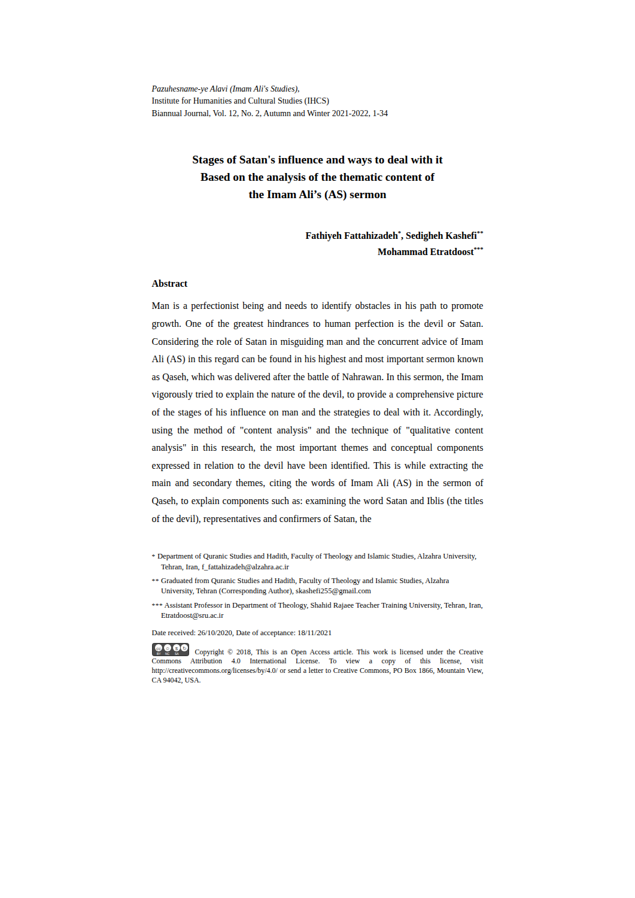Pazuhesname-ye Alavi (Imam Ali's Studies),
Institute for Humanities and Cultural Studies (IHCS)
Biannual Journal, Vol. 12, No. 2, Autumn and Winter 2021-2022, 1-34
Stages of Satan's influence and ways to deal with it
Based on the analysis of the thematic content of
the Imam Ali’s (AS) sermon
Fathiyeh Fattahizadeh*, Sedigheh Kashefi**
Mohammad Etratdoost***
Abstract
Man is a perfectionist being and needs to identify obstacles in his path to promote growth. One of the greatest hindrances to human perfection is the devil or Satan. Considering the role of Satan in misguiding man and the concurrent advice of Imam Ali (AS) in this regard can be found in his highest and most important sermon known as Qaseh, which was delivered after the battle of Nahrawan. In this sermon, the Imam vigorously tried to explain the nature of the devil, to provide a comprehensive picture of the stages of his influence on man and the strategies to deal with it. Accordingly, using the method of "content analysis" and the technique of "qualitative content analysis" in this research, the most important themes and conceptual components expressed in relation to the devil have been identified. This is while extracting the main and secondary themes, citing the words of Imam Ali (AS) in the sermon of Qaseh, to explain components such as: examining the word Satan and Iblis (the titles of the devil), representatives and confirmers of Satan, the
* Department of Quranic Studies and Hadith, Faculty of Theology and Islamic Studies, Alzahra University, Tehran, Iran, f_fattahizadeh@alzahra.ac.ir
** Graduated from Quranic Studies and Hadith, Faculty of Theology and Islamic Studies, Alzahra University, Tehran (Corresponding Author), skashefi255@gmail.com
*** Assistant Professor in Department of Theology, Shahid Rajaee Teacher Training University, Tehran, Iran, Etratdoost@sru.ac.ir
Date received: 26/10/2020, Date of acceptance: 18/11/2021
cc ☺ $ ↻ BY NC SA Copyright © 2018, This is an Open Access article. This work is licensed under the Creative Commons Attribution 4.0 International License. To view a copy of this license, visit http://creativecommons.org/licenses/by/4.0/ or send a letter to Creative Commons, PO Box 1866, Mountain View, CA 94042, USA.